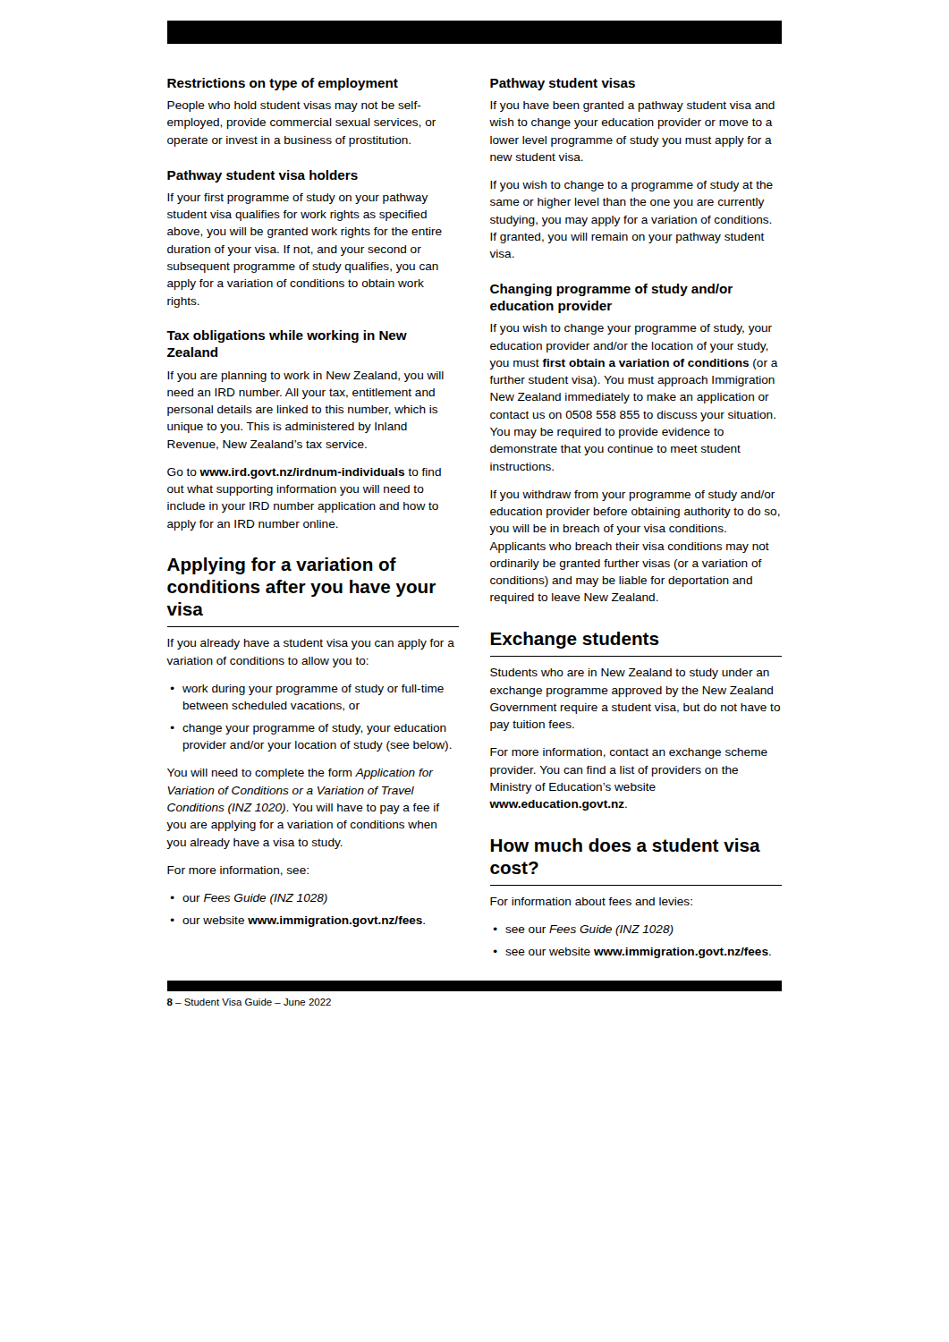Restrictions on type of employment
People who hold student visas may not be self-employed, provide commercial sexual services, or operate or invest in a business of prostitution.
Pathway student visa holders
If your first programme of study on your pathway student visa qualifies for work rights as specified above, you will be granted work rights for the entire duration of your visa. If not, and your second or subsequent programme of study qualifies, you can apply for a variation of conditions to obtain work rights.
Tax obligations while working in New Zealand
If you are planning to work in New Zealand, you will need an IRD number. All your tax, entitlement and personal details are linked to this number, which is unique to you. This is administered by Inland Revenue, New Zealand’s tax service.
Go to www.ird.govt.nz/irdnum-individuals to find out what supporting information you will need to include in your IRD number application and how to apply for an IRD number online.
Applying for a variation of conditions after you have your visa
If you already have a student visa you can apply for a variation of conditions to allow you to:
work during your programme of study or full-time between scheduled vacations, or
change your programme of study, your education provider and/or your location of study (see below).
You will need to complete the form Application for Variation of Conditions or a Variation of Travel Conditions (INZ 1020). You will have to pay a fee if you are applying for a variation of conditions when you already have a visa to study.
For more information, see:
our Fees Guide (INZ 1028)
our website www.immigration.govt.nz/fees.
Pathway student visas
If you have been granted a pathway student visa and wish to change your education provider or move to a lower level programme of study you must apply for a new student visa.
If you wish to change to a programme of study at the same or higher level than the one you are currently studying, you may apply for a variation of conditions. If granted, you will remain on your pathway student visa.
Changing programme of study and/or education provider
If you wish to change your programme of study, your education provider and/or the location of your study, you must first obtain a variation of conditions (or a further student visa). You must approach Immigration New Zealand immediately to make an application or contact us on 0508 558 855 to discuss your situation. You may be required to provide evidence to demonstrate that you continue to meet student instructions.
If you withdraw from your programme of study and/or education provider before obtaining authority to do so, you will be in breach of your visa conditions. Applicants who breach their visa conditions may not ordinarily be granted further visas (or a variation of conditions) and may be liable for deportation and required to leave New Zealand.
Exchange students
Students who are in New Zealand to study under an exchange programme approved by the New Zealand Government require a student visa, but do not have to pay tuition fees.
For more information, contact an exchange scheme provider. You can find a list of providers on the Ministry of Education’s website www.education.govt.nz.
How much does a student visa cost?
For information about fees and levies:
see our Fees Guide (INZ 1028)
see our website www.immigration.govt.nz/fees.
8 – Student Visa Guide – June 2022